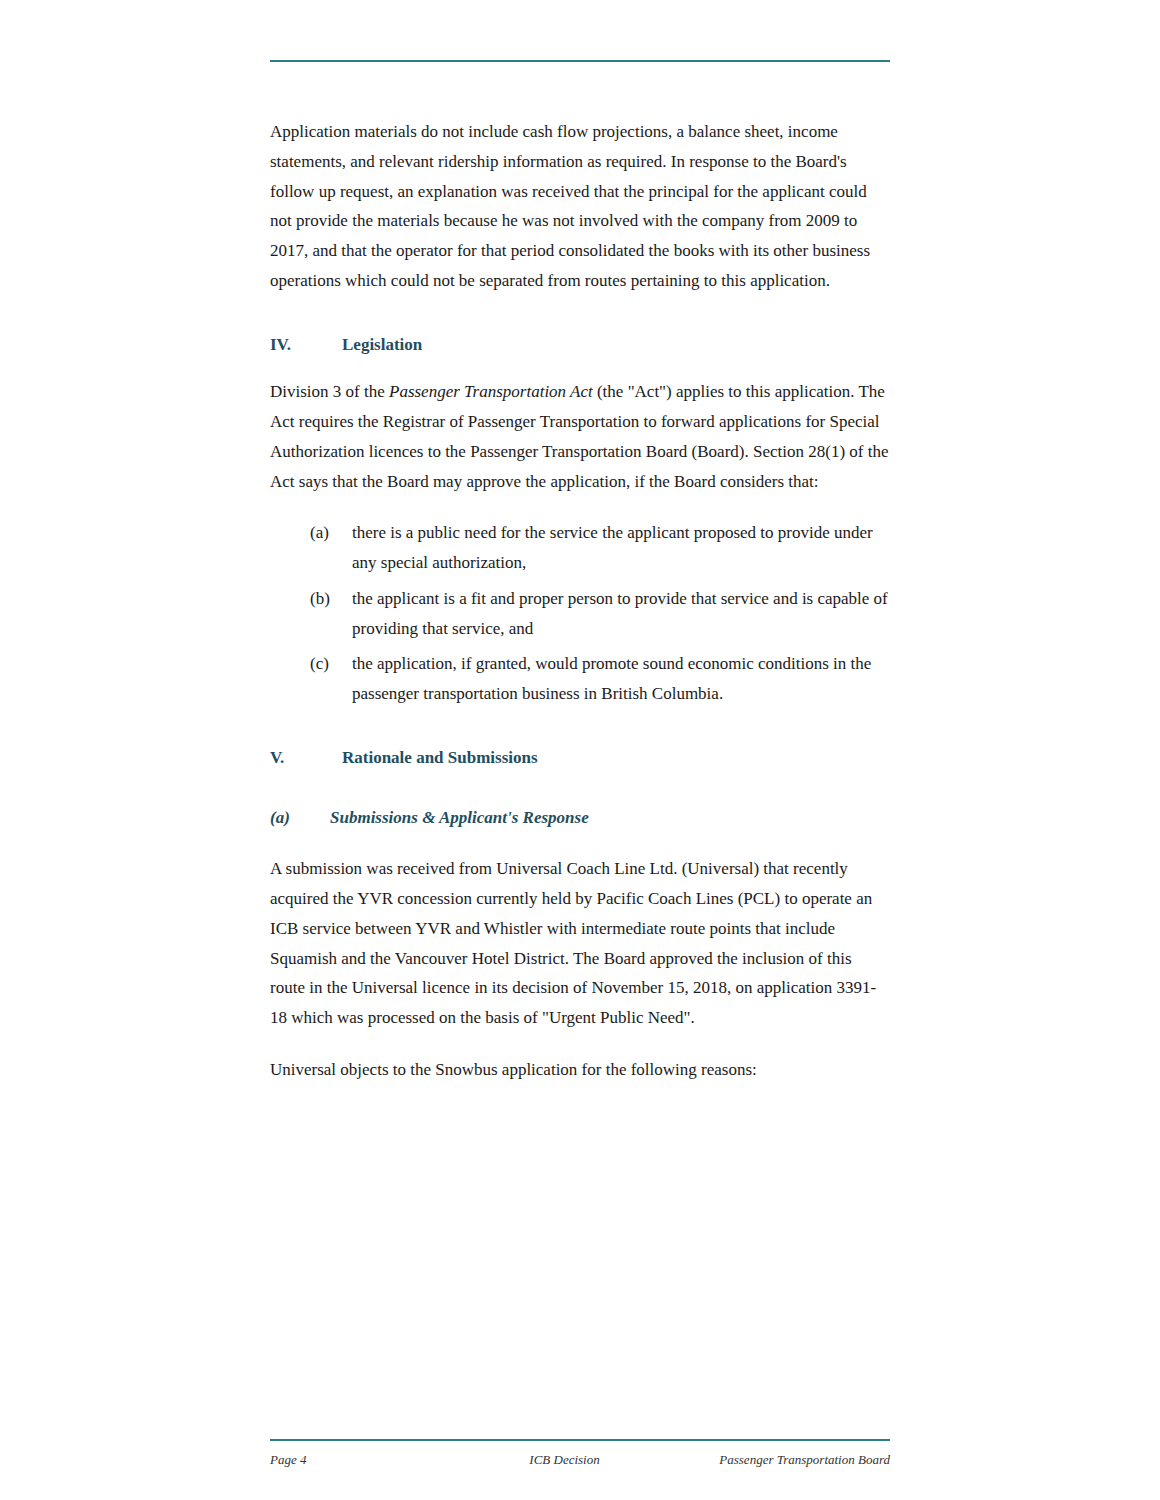Application materials do not include cash flow projections, a balance sheet, income statements, and relevant ridership information as required. In response to the Board's follow up request, an explanation was received that the principal for the applicant could not provide the materials because he was not involved with the company from 2009 to 2017, and that the operator for that period consolidated the books with its other business operations which could not be separated from routes pertaining to this application.
IV. Legislation
Division 3 of the Passenger Transportation Act (the "Act") applies to this application. The Act requires the Registrar of Passenger Transportation to forward applications for Special Authorization licences to the Passenger Transportation Board (Board). Section 28(1) of the Act says that the Board may approve the application, if the Board considers that:
(a) there is a public need for the service the applicant proposed to provide under any special authorization,
(b) the applicant is a fit and proper person to provide that service and is capable of providing that service, and
(c) the application, if granted, would promote sound economic conditions in the passenger transportation business in British Columbia.
V. Rationale and Submissions
(a) Submissions & Applicant's Response
A submission was received from Universal Coach Line Ltd. (Universal) that recently acquired the YVR concession currently held by Pacific Coach Lines (PCL) to operate an ICB service between YVR and Whistler with intermediate route points that include Squamish and the Vancouver Hotel District. The Board approved the inclusion of this route in the Universal licence in its decision of November 15, 2018, on application 3391-18 which was processed on the basis of "Urgent Public Need".
Universal objects to the Snowbus application for the following reasons:
Page 4
ICB Decision
Passenger Transportation Board